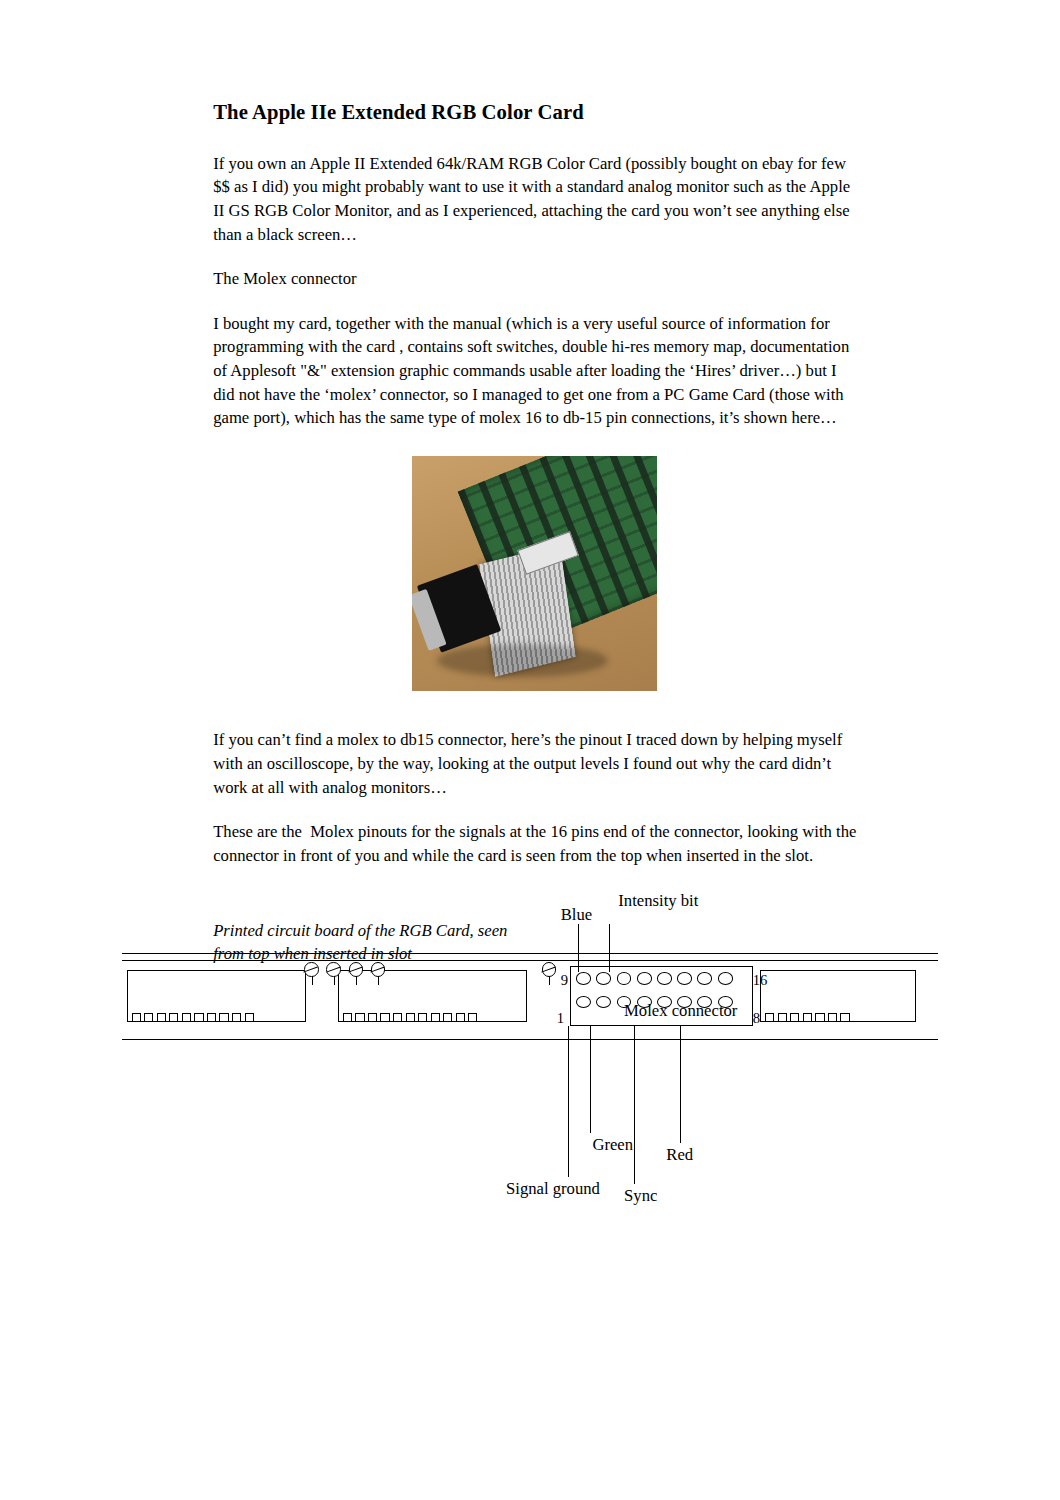The Apple IIe Extended RGB Color Card
If you own an Apple II Extended 64k/RAM RGB Color Card (possibly bought on ebay for few $$ as I did) you might probably want to use it with a standard analog monitor such as the Apple II GS RGB Color Monitor, and as I experienced, attaching the card you won’t see anything else than a black screen…
The Molex connector
I bought my card, together with the manual (which is a very useful source of information for programming with the card , contains soft switches, double hi-res memory map, documentation of Applesoft "&" extension graphic commands usable after loading the ‘Hires’ driver…) but I did not have the ‘molex’ connector, so I managed to get one from a PC Game Card (those with game port), which has the same type of molex 16 to db-15 pin connections, it’s shown here…
If you can’t find a molex to db15 connector, here’s the pinout I traced down by helping myself with an oscilloscope, by the way, looking at the output levels I found out why the card didn’t work at all with analog monitors…
These are the Molex pinouts for the signals at the 16 pins end of the connector, looking with the connector in front of you and while the card is seen from the top when inserted in the slot.
Printed circuit board of the RGB Card, seen from top when inserted in slot
Blue
Intensity bit
9
1
16
8
Molex connector
Green
Red
Signal ground
Sync